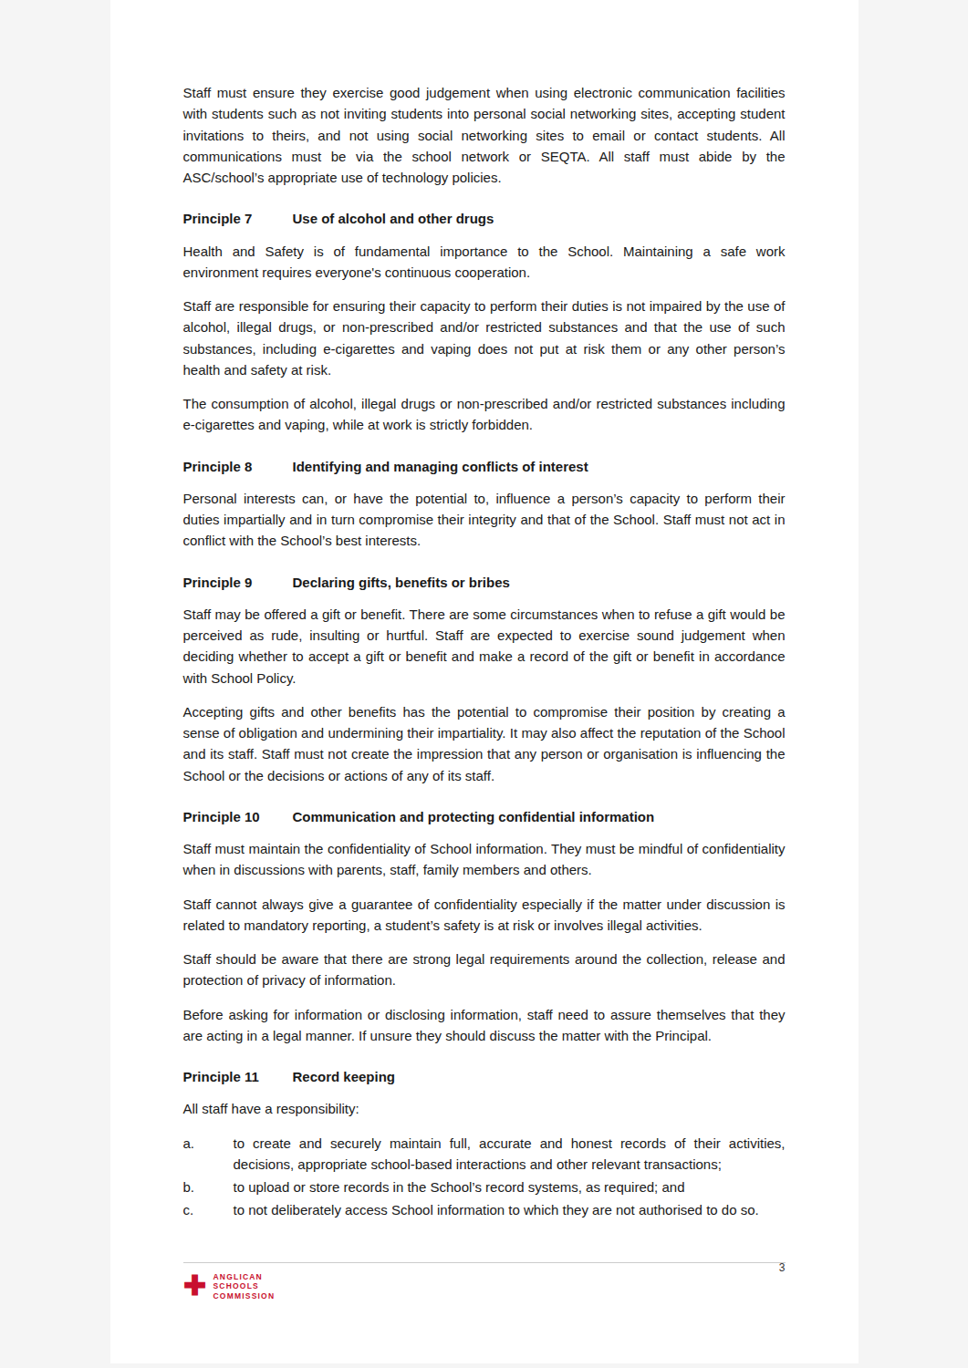Staff must ensure they exercise good judgement when using electronic communication facilities with students such as not inviting students into personal social networking sites, accepting student invitations to theirs, and not using social networking sites to email or contact students. All communications must be via the school network or SEQTA. All staff must abide by the ASC/school’s appropriate use of technology policies.
Principle 7 Use of alcohol and other drugs
Health and Safety is of fundamental importance to the School. Maintaining a safe work environment requires everyone's continuous cooperation.
Staff are responsible for ensuring their capacity to perform their duties is not impaired by the use of alcohol, illegal drugs, or non-prescribed and/or restricted substances and that the use of such substances, including e-cigarettes and vaping does not put at risk them or any other person’s health and safety at risk.
The consumption of alcohol, illegal drugs or non-prescribed and/or restricted substances including e-cigarettes and vaping, while at work is strictly forbidden.
Principle 8 Identifying and managing conflicts of interest
Personal interests can, or have the potential to, influence a person’s capacity to perform their duties impartially and in turn compromise their integrity and that of the School. Staff must not act in conflict with the School’s best interests.
Principle 9 Declaring gifts, benefits or bribes
Staff may be offered a gift or benefit. There are some circumstances when to refuse a gift would be perceived as rude, insulting or hurtful. Staff are expected to exercise sound judgement when deciding whether to accept a gift or benefit and make a record of the gift or benefit in accordance with School Policy.
Accepting gifts and other benefits has the potential to compromise their position by creating a sense of obligation and undermining their impartiality. It may also affect the reputation of the School and its staff. Staff must not create the impression that any person or organisation is influencing the School or the decisions or actions of any of its staff.
Principle 10 Communication and protecting confidential information
Staff must maintain the confidentiality of School information. They must be mindful of confidentiality when in discussions with parents, staff, family members and others.
Staff cannot always give a guarantee of confidentiality especially if the matter under discussion is related to mandatory reporting, a student’s safety is at risk or involves illegal activities.
Staff should be aware that there are strong legal requirements around the collection, release and protection of privacy of information.
Before asking for information or disclosing information, staff need to assure themselves that they are acting in a legal manner. If unsure they should discuss the matter with the Principal.
Principle 11 Record keeping
All staff have a responsibility:
to create and securely maintain full, accurate and honest records of their activities, decisions, appropriate school-based interactions and other relevant transactions;
to upload or store records in the School’s record systems, as required; and
to not deliberately access School information to which they are not authorised to do so.
3
✚ Anglican
Schools
Commission